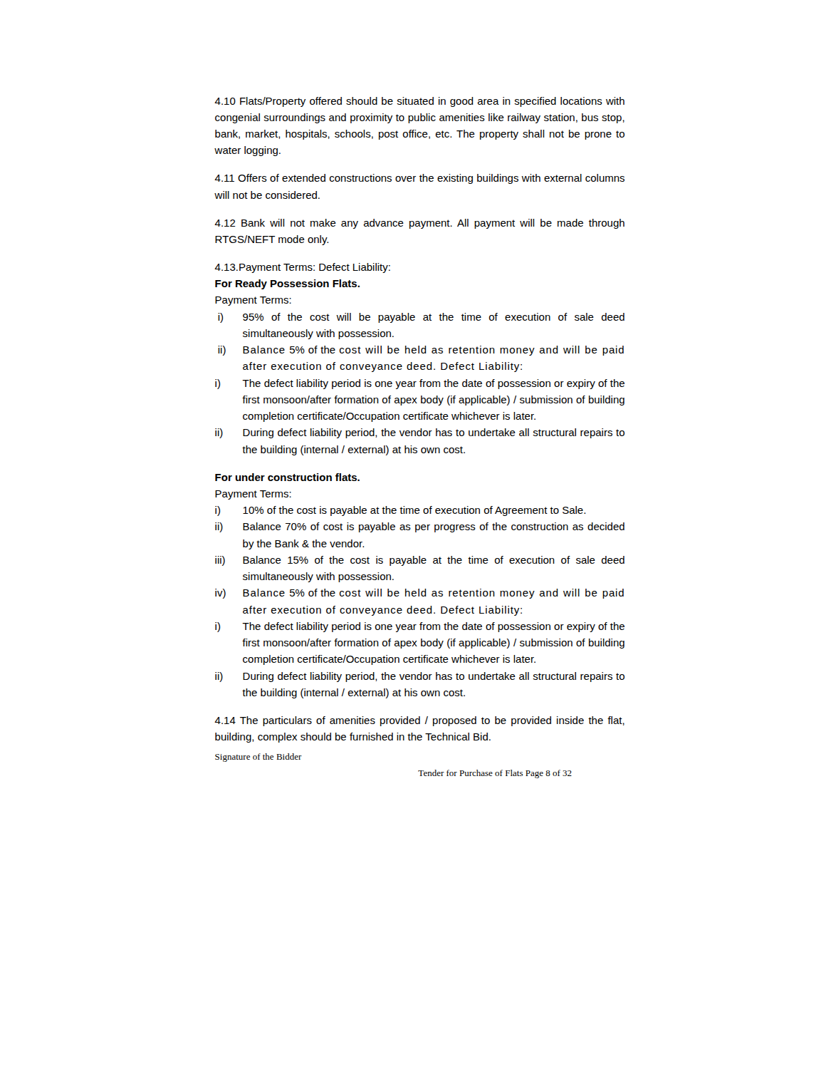4.10 Flats/Property offered should be situated in good area in specified locations with congenial surroundings and proximity to public amenities like railway station, bus stop, bank, market, hospitals, schools, post office, etc. The property shall not be prone to water logging.
4.11 Offers of extended constructions over the existing buildings with external columns will not be considered.
4.12 Bank will not make any advance payment. All payment will be made through RTGS/NEFT mode only.
4.13.Payment Terms: Defect Liability:
For Ready Possession Flats.
Payment Terms:
i) 95% of the cost will be payable at the time of execution of sale deed simultaneously with possession.
ii) Balance 5% of the cost will be held as retention money and will be paid after execution of conveyance deed. Defect Liability:
i) The defect liability period is one year from the date of possession or expiry of the first monsoon/after formation of apex body (if applicable) / submission of building completion certificate/Occupation certificate whichever is later.
ii) During defect liability period, the vendor has to undertake all structural repairs to the building (internal / external) at his own cost.
For under construction flats.
Payment Terms:
i) 10% of the cost is payable at the time of execution of Agreement to Sale.
ii) Balance 70% of cost is payable as per progress of the construction as decided by the Bank & the vendor.
iii) Balance 15% of the cost is payable at the time of execution of sale deed simultaneously with possession.
iv) Balance 5% of the cost will be held as retention money and will be paid after execution of conveyance deed. Defect Liability:
i) The defect liability period is one year from the date of possession or expiry of the first monsoon/after formation of apex body (if applicable) / submission of building completion certificate/Occupation certificate whichever is later.
ii) During defect liability period, the vendor has to undertake all structural repairs to the building (internal / external) at his own cost.
4.14 The particulars of amenities provided / proposed to be provided inside the flat, building, complex should be furnished in the Technical Bid.
Signature of the Bidder
Tender for Purchase of Flats Page 8 of 32